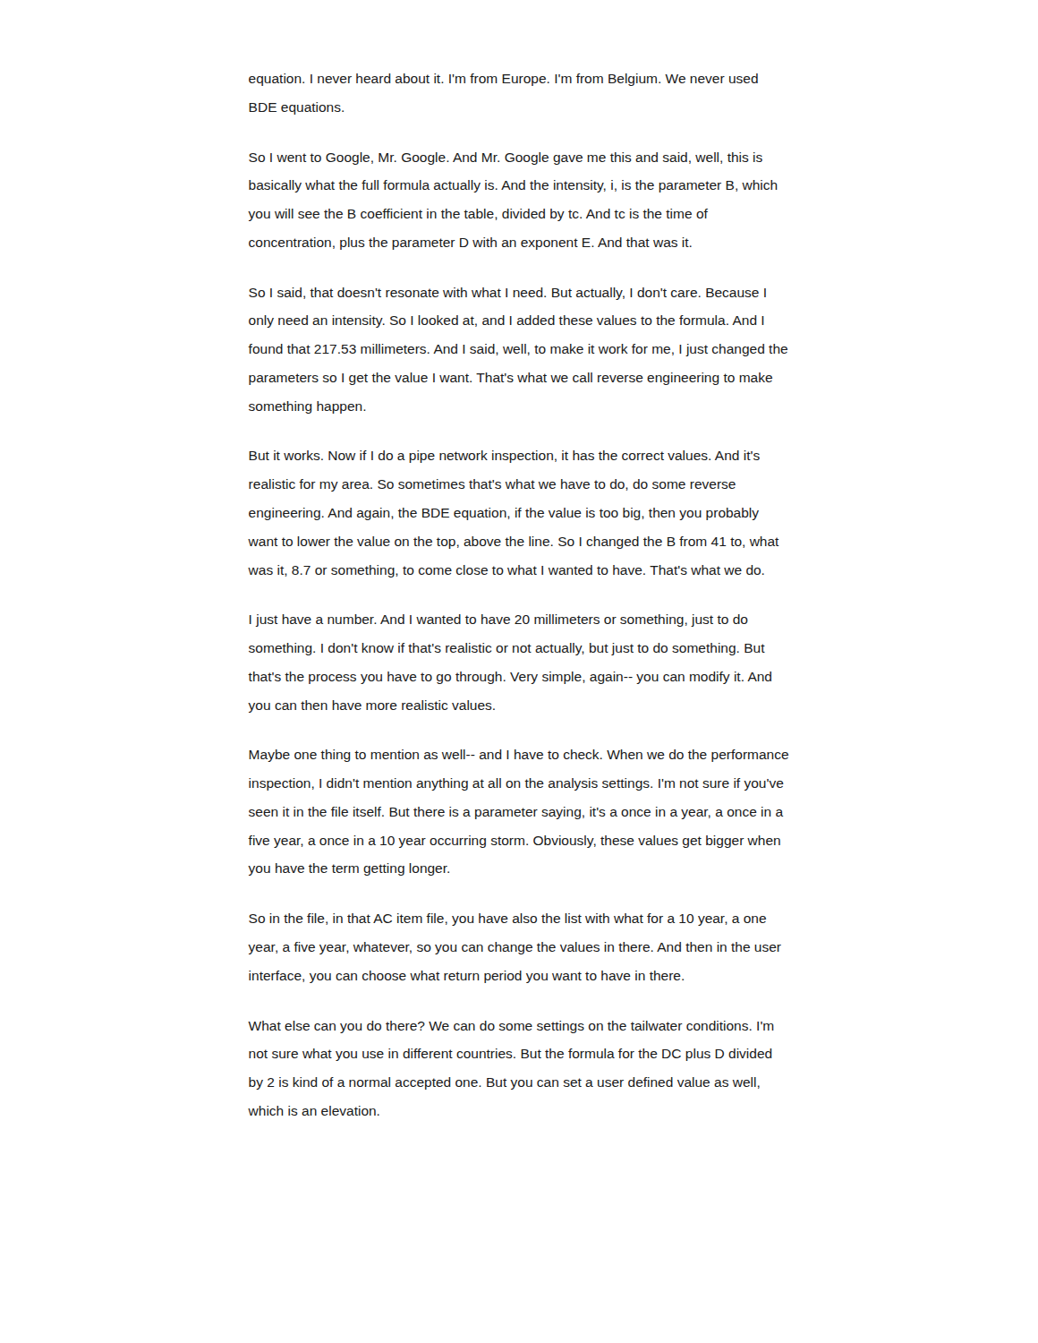equation. I never heard about it. I'm from Europe. I'm from Belgium. We never used BDE equations.
So I went to Google, Mr. Google. And Mr. Google gave me this and said, well, this is basically what the full formula actually is. And the intensity, i, is the parameter B, which you will see the B coefficient in the table, divided by tc. And tc is the time of concentration, plus the parameter D with an exponent E. And that was it.
So I said, that doesn't resonate with what I need. But actually, I don't care. Because I only need an intensity. So I looked at, and I added these values to the formula. And I found that 217.53 millimeters. And I said, well, to make it work for me, I just changed the parameters so I get the value I want. That's what we call reverse engineering to make something happen.
But it works. Now if I do a pipe network inspection, it has the correct values. And it's realistic for my area. So sometimes that's what we have to do, do some reverse engineering. And again, the BDE equation, if the value is too big, then you probably want to lower the value on the top, above the line. So I changed the B from 41 to, what was it, 8.7 or something, to come close to what I wanted to have. That's what we do.
I just have a number. And I wanted to have 20 millimeters or something, just to do something. I don't know if that's realistic or not actually, but just to do something. But that's the process you have to go through. Very simple, again-- you can modify it. And you can then have more realistic values.
Maybe one thing to mention as well-- and I have to check. When we do the performance inspection, I didn't mention anything at all on the analysis settings. I'm not sure if you've seen it in the file itself. But there is a parameter saying, it's a once in a year, a once in a five year, a once in a 10 year occurring storm. Obviously, these values get bigger when you have the term getting longer.
So in the file, in that AC item file, you have also the list with what for a 10 year, a one year, a five year, whatever, so you can change the values in there. And then in the user interface, you can choose what return period you want to have in there.
What else can you do there? We can do some settings on the tailwater conditions. I'm not sure what you use in different countries. But the formula for the DC plus D divided by 2 is kind of a normal accepted one. But you can set a user defined value as well, which is an elevation.